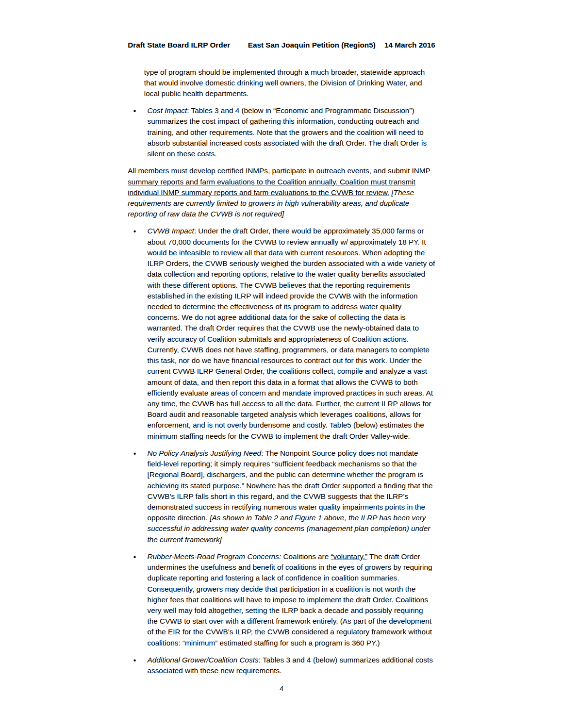Draft State Board ILRP Order
East San Joaquin Petition (Region5)
14 March 2016
type of program should be implemented through a much broader, statewide approach that would involve domestic drinking well owners, the Division of Drinking Water, and local public health departments.
Cost Impact: Tables 3 and 4 (below in “Economic and Programmatic Discussion”) summarizes the cost impact of gathering this information, conducting outreach and training, and other requirements. Note that the growers and the coalition will need to absorb substantial increased costs associated with the draft Order. The draft Order is silent on these costs.
All members must develop certified INMPs, participate in outreach events, and submit INMP summary reports and farm evaluations to the Coalition annually. Coalition must transmit individual INMP summary reports and farm evaluations to the CVWB for review. [These requirements are currently limited to growers in high vulnerability areas, and duplicate reporting of raw data the CVWB is not required]
CVWB Impact: Under the draft Order, there would be approximately 35,000 farms or about 70,000 documents for the CVWB to review annually w/ approximately 18 PY. It would be infeasible to review all that data with current resources. When adopting the ILRP Orders, the CVWB seriously weighed the burden associated with a wide variety of data collection and reporting options, relative to the water quality benefits associated with these different options. The CVWB believes that the reporting requirements established in the existing ILRP will indeed provide the CVWB with the information needed to determine the effectiveness of its program to address water quality concerns. We do not agree additional data for the sake of collecting the data is warranted. The draft Order requires that the CVWB use the newly-obtained data to verify accuracy of Coalition submittals and appropriateness of Coalition actions. Currently, CVWB does not have staffing, programmers, or data managers to complete this task, nor do we have financial resources to contract out for this work. Under the current CVWB ILRP General Order, the coalitions collect, compile and analyze a vast amount of data, and then report this data in a format that allows the CVWB to both efficiently evaluate areas of concern and mandate improved practices in such areas. At any time, the CVWB has full access to all the data. Further, the current ILRP allows for Board audit and reasonable targeted analysis which leverages coalitions, allows for enforcement, and is not overly burdensome and costly. Table5 (below) estimates the minimum staffing needs for the CVWB to implement the draft Order Valley-wide.
No Policy Analysis Justifying Need: The Nonpoint Source policy does not mandate field-level reporting; it simply requires “sufficient feedback mechanisms so that the [Regional Board], dischargers, and the public can determine whether the program is achieving its stated purpose.” Nowhere has the draft Order supported a finding that the CVWB’s ILRP falls short in this regard, and the CVWB suggests that the ILRP’s demonstrated success in rectifying numerous water quality impairments points in the opposite direction. [As shown in Table 2 and Figure 1 above, the ILRP has been very successful in addressing water quality concerns (management plan completion) under the current framework]
Rubber-Meets-Road Program Concerns: Coalitions are “voluntary.” The draft Order undermines the usefulness and benefit of coalitions in the eyes of growers by requiring duplicate reporting and fostering a lack of confidence in coalition summaries. Consequently, growers may decide that participation in a coalition is not worth the higher fees that coalitions will have to impose to implement the draft Order. Coalitions very well may fold altogether, setting the ILRP back a decade and possibly requiring the CVWB to start over with a different framework entirely. (As part of the development of the EIR for the CVWB’s ILRP, the CVWB considered a regulatory framework without coalitions: “minimum” estimated staffing for such a program is 360 PY.)
Additional Grower/Coalition Costs: Tables 3 and 4 (below) summarizes additional costs associated with these new requirements.
4